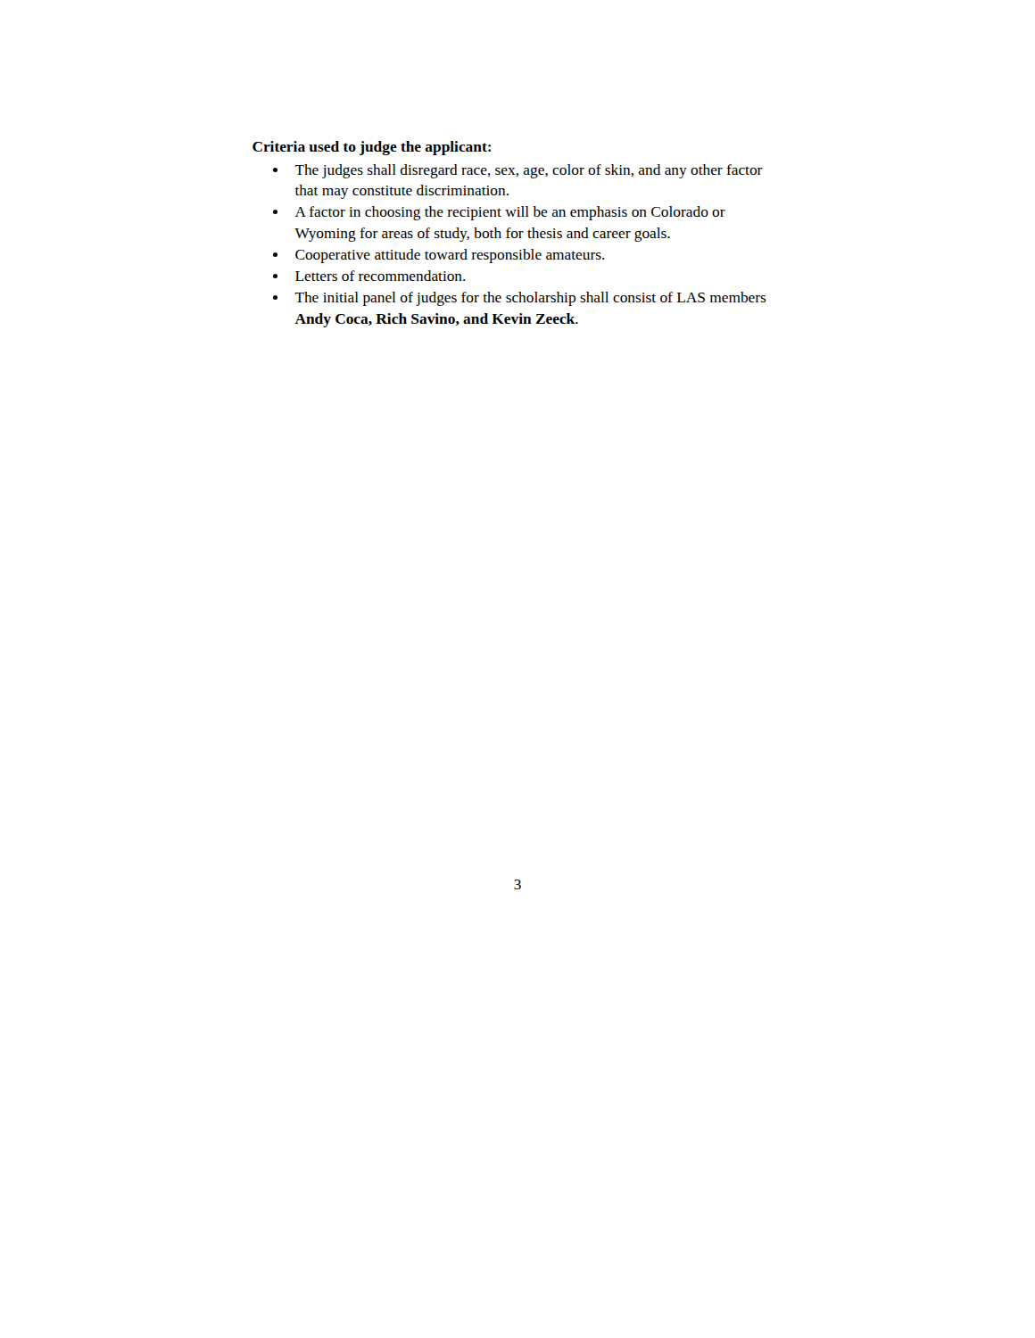Criteria used to judge the applicant:
The judges shall disregard race, sex, age, color of skin, and any other factor that may constitute discrimination.
A factor in choosing the recipient will be an emphasis on Colorado or Wyoming for areas of study, both for thesis and career goals.
Cooperative attitude toward responsible amateurs.
Letters of recommendation.
The initial panel of judges for the scholarship shall consist of LAS members Andy Coca, Rich Savino, and Kevin Zeeck.
3